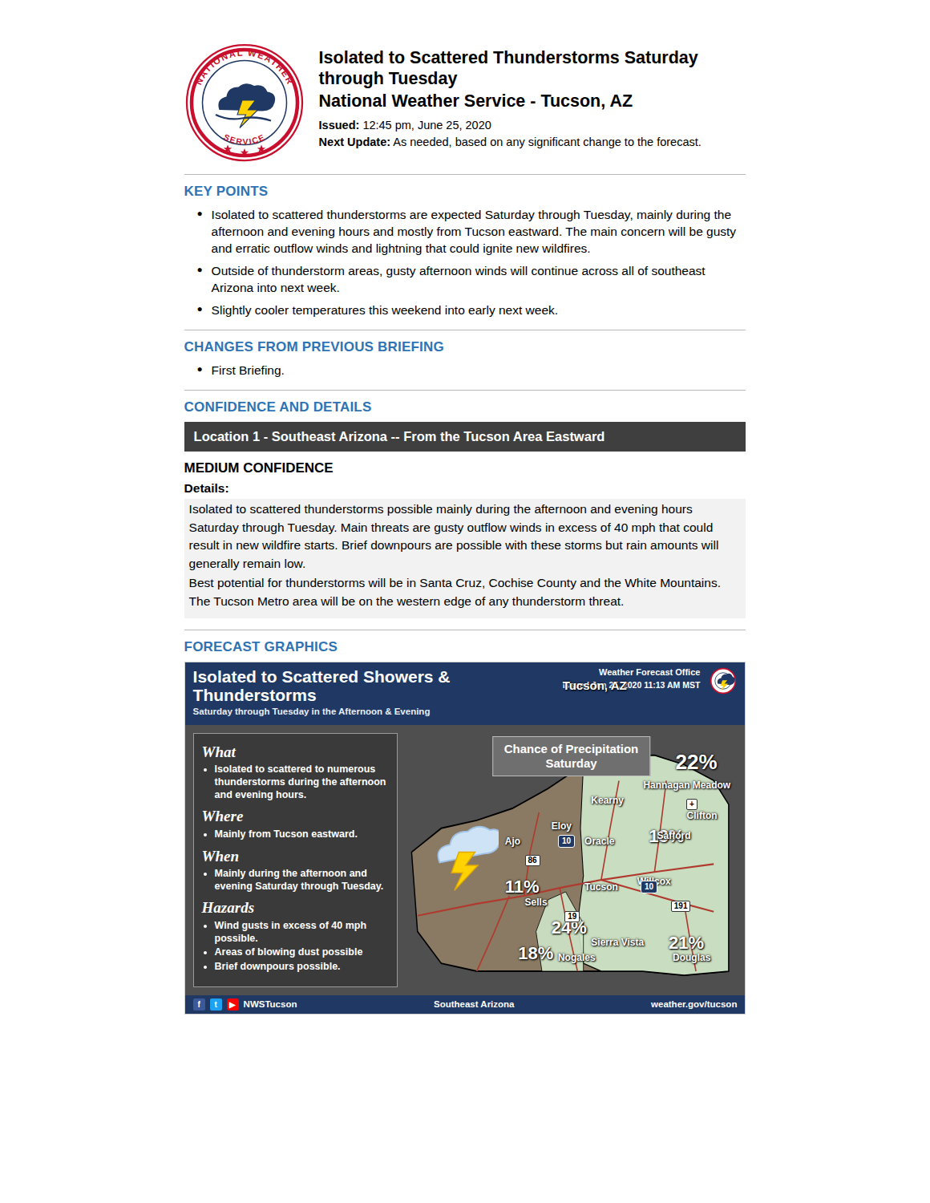NATIONAL WEATHER SERVICE
Isolated to Scattered Thunderstorms Saturday through Tuesday
National Weather Service - Tucson, AZ
Issued: 12:45 pm, June 25, 2020
Next Update: As needed, based on any significant change to the forecast.
Key Points
Isolated to scattered thunderstorms are expected Saturday through Tuesday, mainly during the afternoon and evening hours and mostly from Tucson eastward. The main concern will be gusty and erratic outflow winds and lightning that could ignite new wildfires.
Outside of thunderstorm areas, gusty afternoon winds will continue across all of southeast Arizona into next week.
Slightly cooler temperatures this weekend into early next week.
Changes from Previous Briefing
First Briefing.
Confidence and Details
Location 1 - Southeast Arizona -- From the Tucson Area Eastward
MEDIUM CONFIDENCE
Details:
Isolated to scattered thunderstorms possible mainly during the afternoon and evening hours Saturday through Tuesday. Main threats are gusty outflow winds in excess of 40 mph that could result in new wildfire starts. Brief downpours are possible with these storms but rain amounts will generally remain low.
Best potential for thunderstorms will be in Santa Cruz, Cochise County and the White Mountains. The Tucson Metro area will be on the western edge of any thunderstorm threat.
Forecast Graphics
Isolated to Scattered Showers & Thunderstorms
Saturday through Tuesday in the Afternoon & Evening
Weather Forecast Office
Tucson, AZ
Issued Jun 25, 2020 11:13 AM MST
What
Isolated to scattered to numerous thunderstorms during the afternoon and evening hours.
Where
Mainly from Tucson eastward.
When
Mainly during the afternoon and evening Saturday through Tuesday.
Hazards
Wind gusts in excess of 40 mph possible.
Areas of blowing dust possible
Brief downpours possible.
Chance of Precipitation
Saturday
22%
13%
11%
24%
18%
21%
Hannagan Meadow
Clifton
Safford
Kearny
Eloy
Oracle
Ajo
Tucson
Willcox
Sells
Nogales
Sierra Vista
Douglas
10
10
86
19
191
+
f t ▶ NWSTucson
Southeast Arizona
weather.gov/tucson